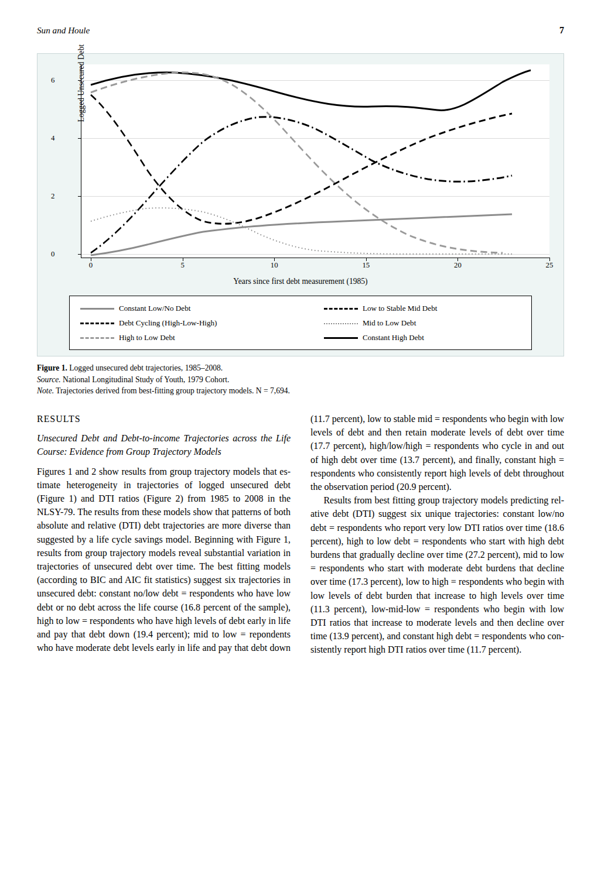Sun and Houle 7
Logged Unsecured Debt
6 4 2 0 0 5 10 15 20 25
Years since first debt measurement (1985)
| Constant Low/No Debt | Low to Stable Mid Debt |
| Debt Cycling (High-Low-High) | Mid to Low Debt |
| High to Low Debt | Constant High Debt |
Figure 1. Logged unsecured debt trajectories, 1985–2008.
Source. National Longitudinal Study of Youth, 1979 Cohort.
Note. Trajectories derived from best-fitting group trajectory models. N = 7,694.
RESULTS
Unsecured Debt and Debt-to-income Trajectories across the Life Course: Evidence from Group Trajectory Models
Figures 1 and 2 show results from group trajectory models that estimate heterogeneity in trajectories of logged unsecured debt (Figure 1) and DTI ratios (Figure 2) from 1985 to 2008 in the NLSY-79. The results from these models show that patterns of both absolute and relative (DTI) debt trajectories are more diverse than suggested by a life cycle savings model. Beginning with Figure 1, results from group trajectory models reveal substantial variation in trajectories of unsecured debt over time. The best fitting models (according to BIC and AIC fit statistics) suggest six trajectories in unsecured debt: constant no/low debt = respondents who have low debt or no debt across the life course (16.8 percent of the sample), high to low = respondents who have high levels of debt early in life and pay that debt down (19.4 percent); mid to low = repondents who have moderate debt levels early in life and pay that debt down (11.7 percent), low to stable mid = respondents who begin with low levels of debt and then retain moderate levels of debt over time (17.7 percent), high/low/high = respondents who cycle in and out of high debt over time (13.7 percent), and finally, constant high = respondents who consistently report high levels of debt throughout the observation period (20.9 percent).
Results from best fitting group trajectory models predicting relative debt (DTI) suggest six unique trajectories: constant low/no debt = respondents who report very low DTI ratios over time (18.6 percent), high to low debt = respondents who start with high debt burdens that gradually decline over time (27.2 percent), mid to low = respondents who start with moderate debt burdens that decline over time (17.3 percent), low to high = respondents who begin with low levels of debt burden that increase to high levels over time (11.3 percent), low-mid-low = respondents who begin with low DTI ratios that increase to moderate levels and then decline over time (13.9 percent), and constant high debt = respondents who consistently report high DTI ratios over time (11.7 percent).